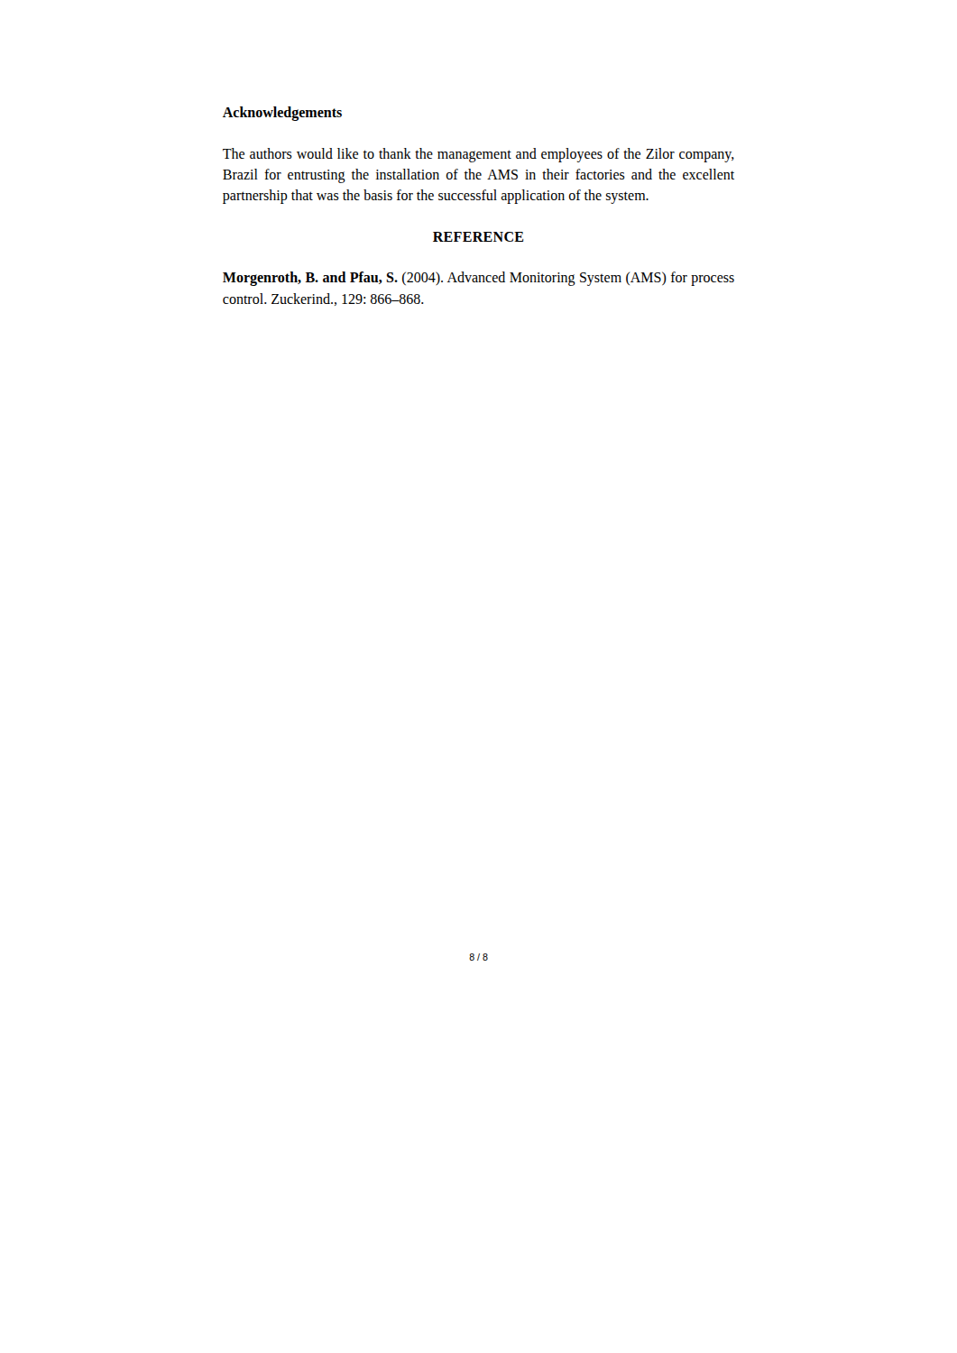Acknowledgements
The authors would like to thank the management and employees of the Zilor company, Brazil for entrusting the installation of the AMS in their factories and the excellent partnership that was the basis for the successful application of the system.
REFERENCE
Morgenroth, B. and Pfau, S. (2004). Advanced Monitoring System (AMS) for process control. Zuckerind., 129: 866–868.
8 / 8